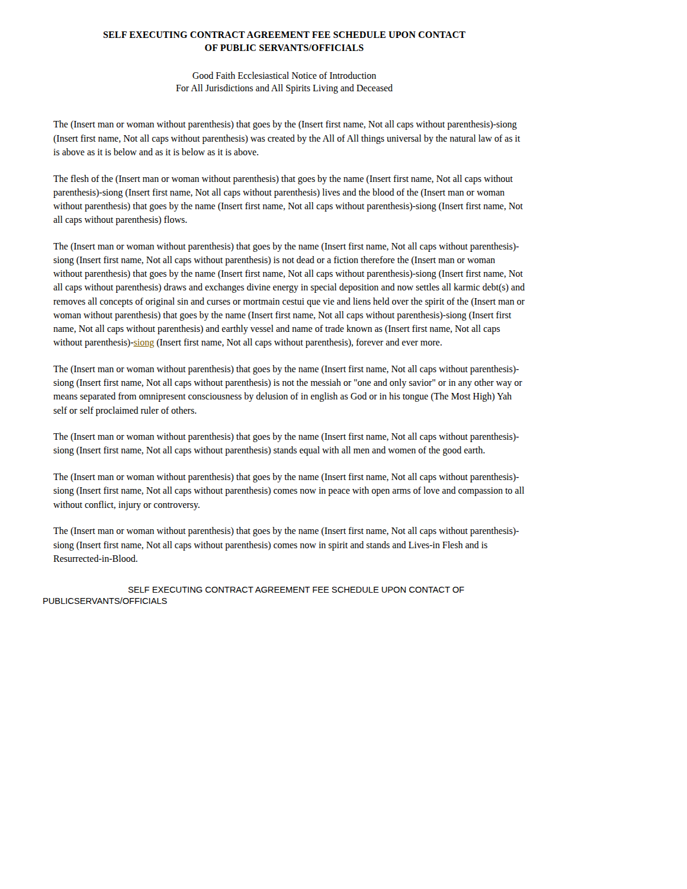Self Executing Contract Agreement Fee Schedule Upon Contact
of Public Servants/Officials
Good Faith Ecclesiastical Notice of Introduction For All Jurisdictions and All Spirits Living and Deceased
The (Insert man or woman without parenthesis) that goes by the (Insert first name, Not all caps without parenthesis)-siong (Insert first name, Not all caps without parenthesis) was created by the All of All things universal by the natural law of as it is above as it is below and as it is below as it is above.
The flesh of the (Insert man or woman without parenthesis) that goes by the name (Insert first name, Not all caps without parenthesis)-siong (Insert first name, Not all caps without parenthesis) lives and the blood of the (Insert man or woman without parenthesis) that goes by the name (Insert first name, Not all caps without parenthesis)-siong (Insert first name, Not all caps without parenthesis) flows.
The (Insert man or woman without parenthesis) that goes by the name (Insert first name, Not all caps without parenthesis)-siong (Insert first name, Not all caps without parenthesis) is not dead or a fiction therefore the (Insert man or woman without parenthesis) that goes by the name (Insert first name, Not all caps without parenthesis)-siong (Insert first name, Not all caps without parenthesis) draws and exchanges divine energy in special deposition and now settles all karmic debt(s) and removes all concepts of original sin and curses or mortmain cestui que vie and liens held over the spirit of the (Insert man or woman without parenthesis) that goes by the name (Insert first name, Not all caps without parenthesis)-siong (Insert first name, Not all caps without parenthesis) and earthly vessel and name of trade known as (Insert first name, Not all caps without parenthesis)-siong (Insert first name, Not all caps without parenthesis), forever and ever more.
The (Insert man or woman without parenthesis) that goes by the name (Insert first name, Not all caps without parenthesis)-siong (Insert first name, Not all caps without parenthesis) is not the messiah or "one and only savior" or in any other way or means separated from omnipresent consciousness by delusion of in english as God or in his tongue (The Most High) Yah self or self proclaimed ruler of others.
The (Insert man or woman without parenthesis) that goes by the name (Insert first name, Not all caps without parenthesis)-siong (Insert first name, Not all caps without parenthesis) stands equal with all men and women of the good earth.
The (Insert man or woman without parenthesis) that goes by the name (Insert first name, Not all caps without parenthesis)-siong (Insert first name, Not all caps without parenthesis) comes now in peace with open arms of love and compassion to all without conflict, injury or controversy.
The (Insert man or woman without parenthesis) that goes by the name (Insert first name, Not all caps without parenthesis)-siong (Insert first name, Not all caps without parenthesis) comes now in spirit and stands and Lives-in Flesh and is Resurrected-in-Blood.
SELF EXECUTING CONTRACT AGREEMENT FEE SCHEDULE UPON CONTACT OF PUBLICSERVANTS/OFFICIALS